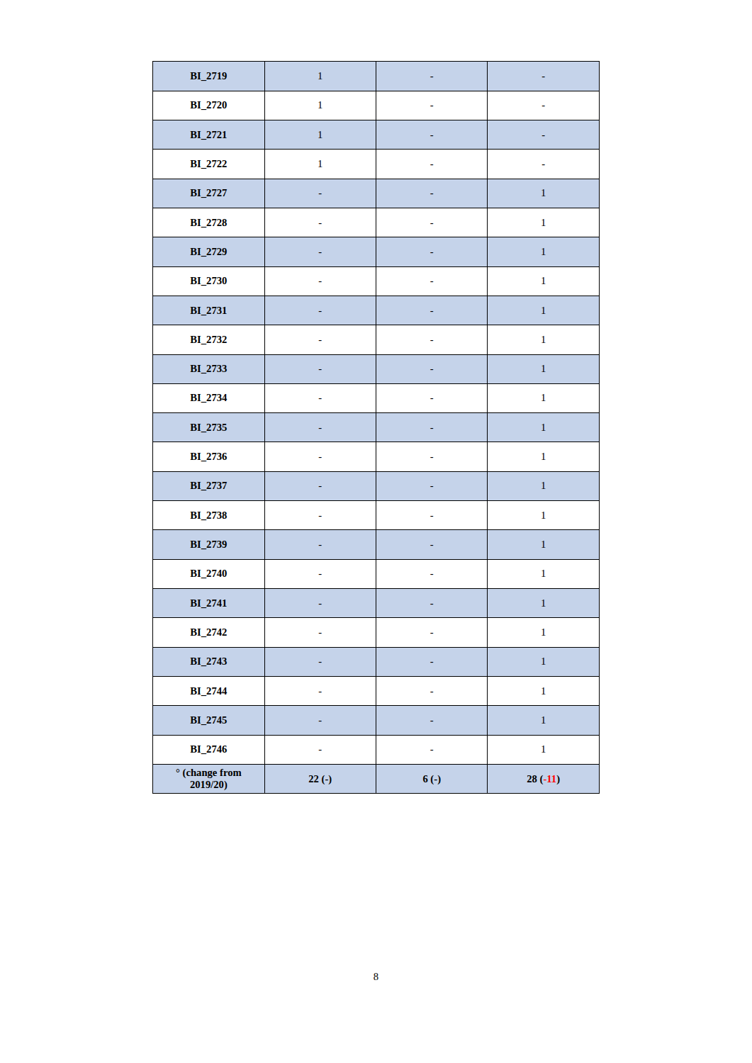| BI_2719 | 1 | - | - |
| BI_2720 | 1 | - | - |
| BI_2721 | 1 | - | - |
| BI_2722 | 1 | - | - |
| BI_2727 | - | - | 1 |
| BI_2728 | - | - | 1 |
| BI_2729 | - | - | 1 |
| BI_2730 | - | - | 1 |
| BI_2731 | - | - | 1 |
| BI_2732 | - | - | 1 |
| BI_2733 | - | - | 1 |
| BI_2734 | - | - | 1 |
| BI_2735 | - | - | 1 |
| BI_2736 | - | - | 1 |
| BI_2737 | - | - | 1 |
| BI_2738 | - | - | 1 |
| BI_2739 | - | - | 1 |
| BI_2740 | - | - | 1 |
| BI_2741 | - | - | 1 |
| BI_2742 | - | - | 1 |
| BI_2743 | - | - | 1 |
| BI_2744 | - | - | 1 |
| BI_2745 | - | - | 1 |
| BI_2746 | - | - | 1 |
| ° (change from 2019/20) | 22 (-) | 6 (-) | 28 ( -11 ) |
8